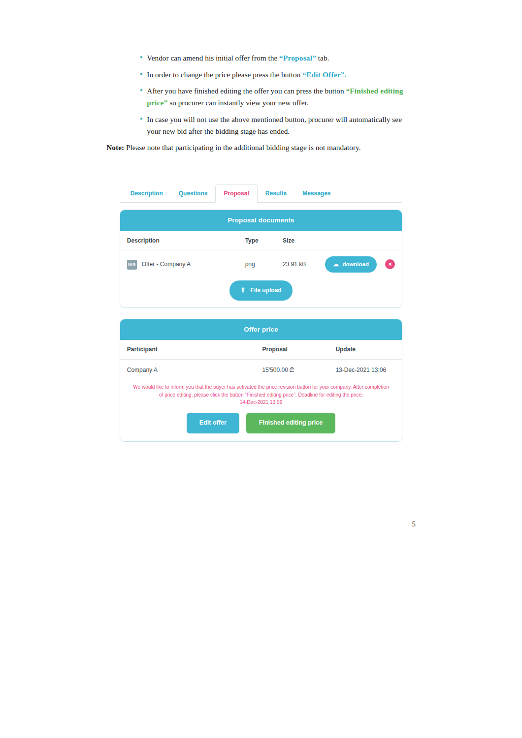Vendor can amend his initial offer from the “Proposal” tab.
In order to change the price please press the button “Edit Offer”.
After you have finished editing the offer you can press the button “Finished editing price” so procurer can instantly view your new offer.
In case you will not use the above mentioned button, procurer will automatically see your new bid after the bidding stage has ended.
Note: Please note that participating in the additional bidding stage is not mandatory.
Description
Questions
Proposal
Results
Messages
Proposal documents
| Description | Type | Size | |
| --- | --- | --- | --- |
| IMG Offer - Company A | png | 23.91 kB | ☁ download × |
⇧ File upload
Offer price
| Participant | Proposal | Update |
| --- | --- | --- |
| Company A | 15'500.00 ₾ | 13-Dec-2021 13:06 |
We would like to inform you that the buyer has activated the price revision button for your company. After completion of price editing, please click the button “Finished editing price”. Deadline for editing the price:
14-Dec-2021 13:06
Edit offer Finished editing price
5